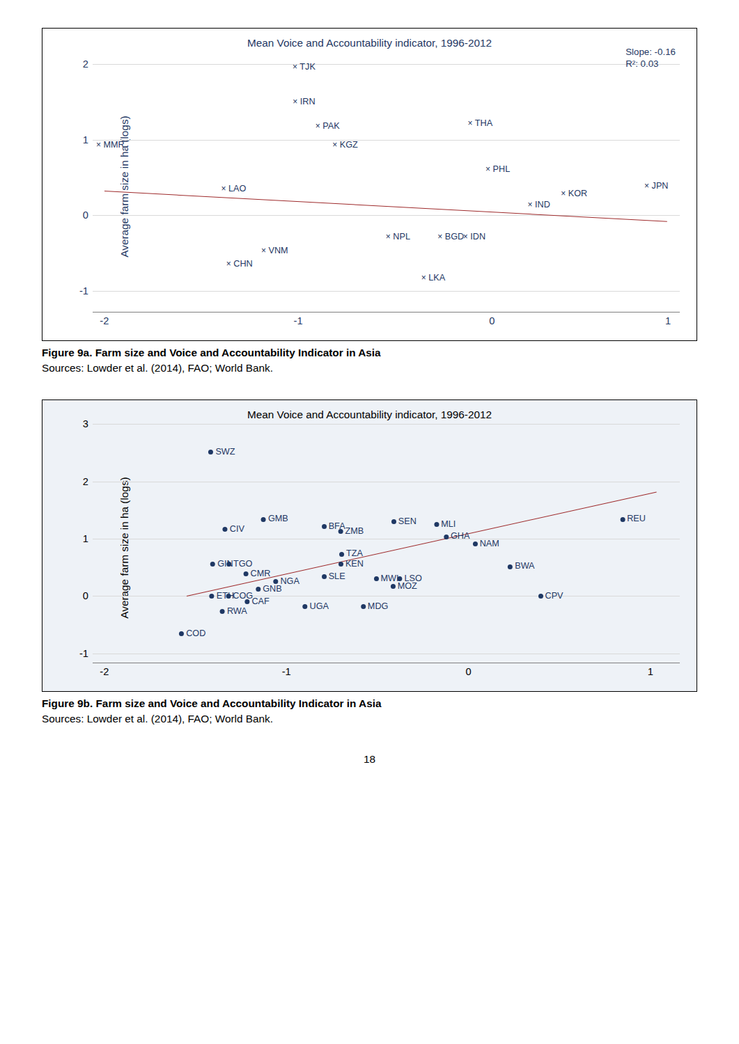Average farm size in ha (logs)
2
1
0
-1
-2
-1
0
1
Slope: -0.16
R²: 0.03
× TJK
× IRN
× PAK
× THA
× KGZ
× MMR
× PHL
× JPN
× LAO
× KOR
× IND
× NPL
× BGD
× IDN
× VNM
× CHN
× LKA
Mean Voice and Accountability indicator, 1996-2012
Figure 9a. Farm size and Voice and Accountability Indicator in Asia
Sources: Lowder et al. (2014), FAO; World Bank.
Average farm size in ha (logs)
3
2
1
0
-1
-2
-1
0
1
SWZ
GMB
CIV
BFA
SEN
MLI
ZMB
REU
GHA
NAM
TZA
KEN
GIN
TGO
BWA
CMR
SLE
NGA
MWI
LSO
MOZ
GNB
ETH
COG
CPV
CAF
UGA
MDG
RWA
COD
Mean Voice and Accountability indicator, 1996-2012
Figure 9b. Farm size and Voice and Accountability Indicator in Asia
Sources: Lowder et al. (2014), FAO; World Bank.
18